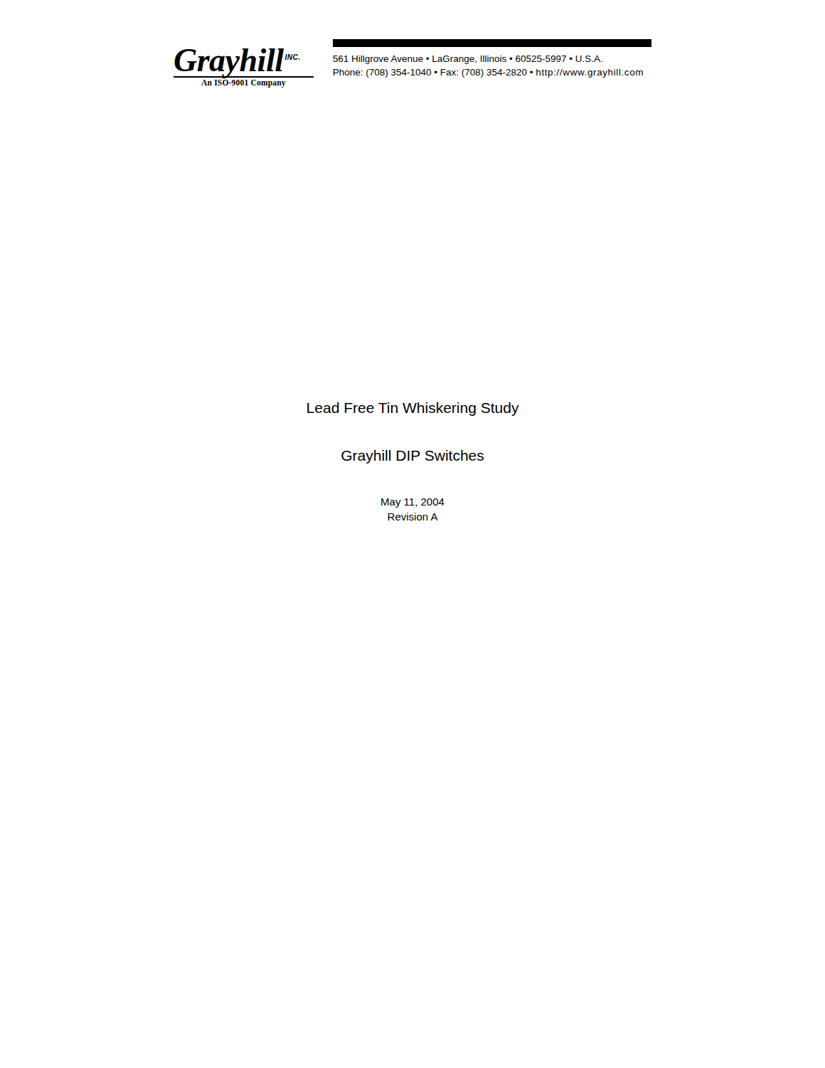GrayhillINC.
An ISO-9001 Company
561 Hillgrove Avenue • LaGrange, Illinois • 60525-5997 • U.S.A.
Phone: (708) 354-1040 • Fax: (708) 354-2820 • http://www.grayhill.com
Lead Free Tin Whiskering Study
Grayhill DIP Switches
May 11, 2004
Revision A